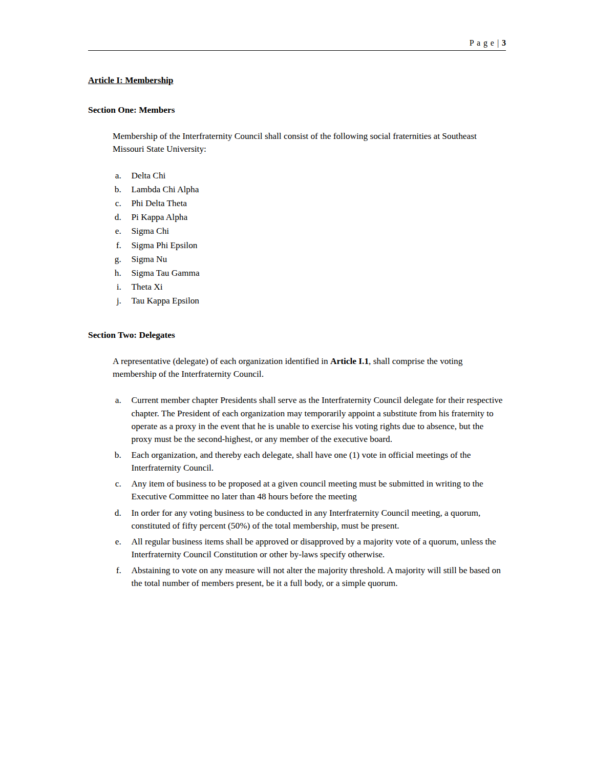P a g e | 3
Article I: Membership
Section One: Members
Membership of the Interfraternity Council shall consist of the following social fraternities at Southeast Missouri State University:
Delta Chi
Lambda Chi Alpha
Phi Delta Theta
Pi Kappa Alpha
Sigma Chi
Sigma Phi Epsilon
Sigma Nu
Sigma Tau Gamma
Theta Xi
Tau Kappa Epsilon
Section Two: Delegates
A representative (delegate) of each organization identified in Article I.1, shall comprise the voting membership of the Interfraternity Council.
Current member chapter Presidents shall serve as the Interfraternity Council delegate for their respective chapter. The President of each organization may temporarily appoint a substitute from his fraternity to operate as a proxy in the event that he is unable to exercise his voting rights due to absence, but the proxy must be the second-highest, or any member of the executive board.
Each organization, and thereby each delegate, shall have one (1) vote in official meetings of the Interfraternity Council.
Any item of business to be proposed at a given council meeting must be submitted in writing to the Executive Committee no later than 48 hours before the meeting
In order for any voting business to be conducted in any Interfraternity Council meeting, a quorum, constituted of fifty percent (50%) of the total membership, must be present.
All regular business items shall be approved or disapproved by a majority vote of a quorum, unless the Interfraternity Council Constitution or other by-laws specify otherwise.
Abstaining to vote on any measure will not alter the majority threshold. A majority will still be based on the total number of members present, be it a full body, or a simple quorum.